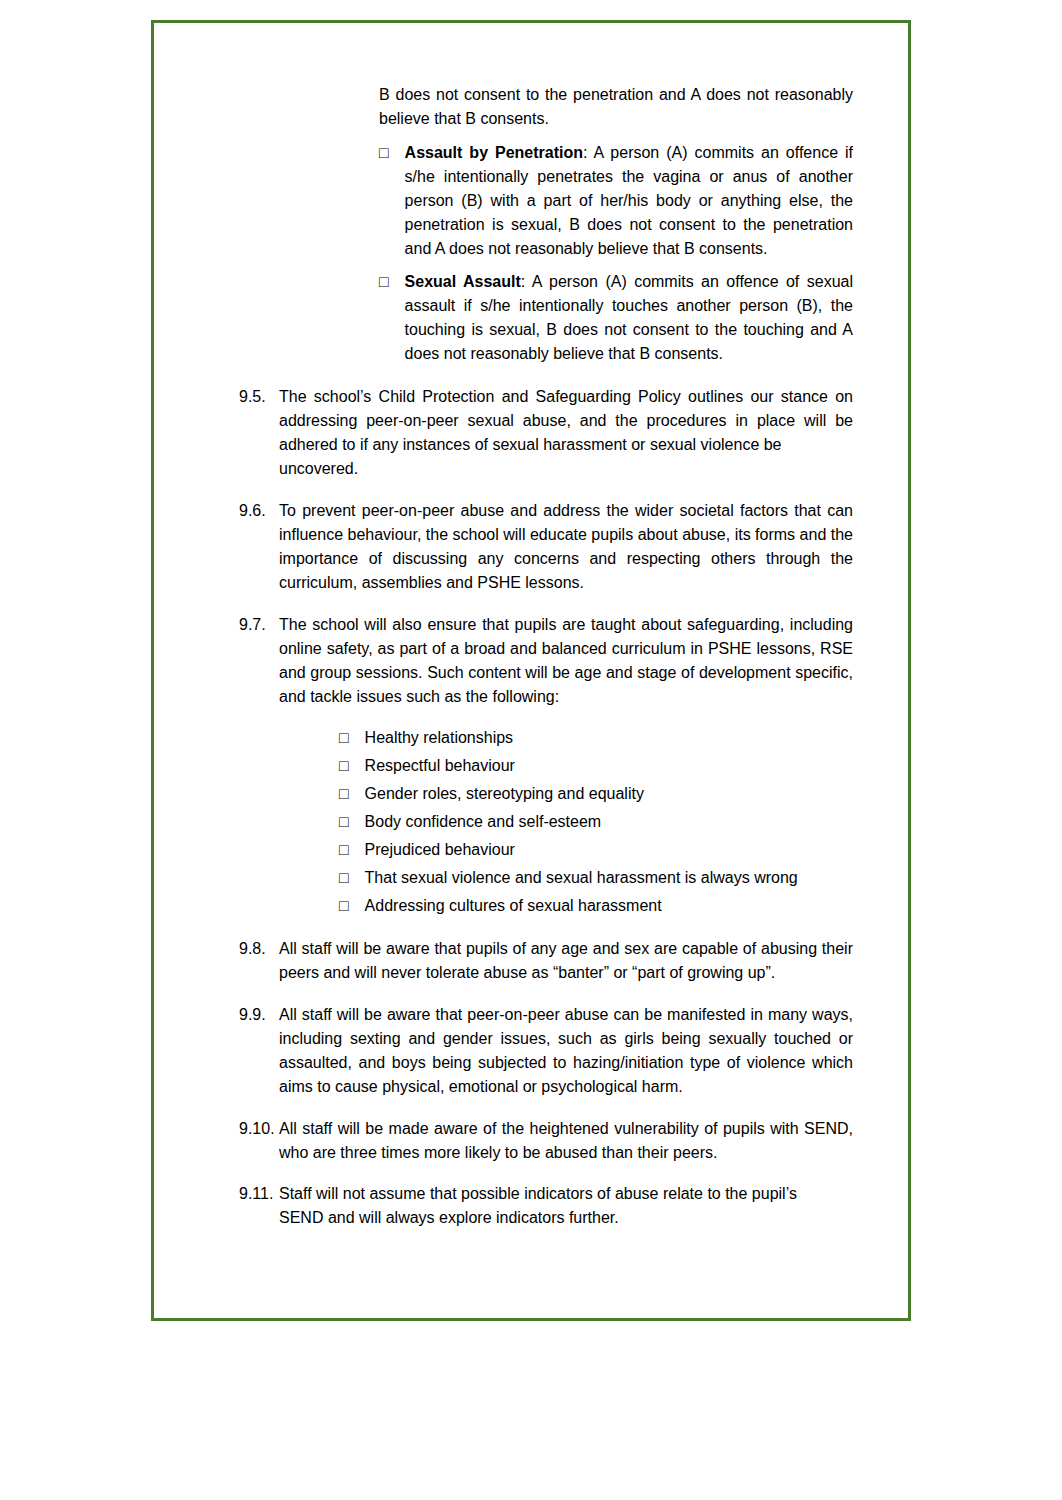B does not consent to the penetration and A does not reasonably believe that B consents.
Assault by Penetration: A person (A) commits an offence if s/he intentionally penetrates the vagina or anus of another person (B) with a part of her/his body or anything else, the penetration is sexual, B does not consent to the penetration and A does not reasonably believe that B consents.
Sexual Assault: A person (A) commits an offence of sexual assault if s/he intentionally touches another person (B), the touching is sexual, B does not consent to the touching and A does not reasonably believe that B consents.
9.5.
The school’s Child Protection and Safeguarding Policy outlines our stance on addressing peer-on-peer sexual abuse, and the procedures in place will be adhered to if any instances of sexual harassment or sexual violence be
uncovered.
9.6.
To prevent peer-on-peer abuse and address the wider societal factors that can influence behaviour, the school will educate pupils about abuse, its forms and the importance of discussing any concerns and respecting others through the curriculum, assemblies and PSHE lessons.
9.7.
The school will also ensure that pupils are taught about safeguarding, including online safety, as part of a broad and balanced curriculum in PSHE lessons, RSE and group sessions. Such content will be age and stage of development specific, and tackle issues such as the following:
Healthy relationships
Respectful behaviour
Gender roles, stereotyping and equality
Body confidence and self-esteem
Prejudiced behaviour
That sexual violence and sexual harassment is always wrong
Addressing cultures of sexual harassment
9.8.
All staff will be aware that pupils of any age and sex are capable of abusing their peers and will never tolerate abuse as “banter” or “part of growing up”.
9.9.
All staff will be aware that peer-on-peer abuse can be manifested in many ways, including sexting and gender issues, such as girls being sexually touched or assaulted, and boys being subjected to hazing/initiation type of violence which aims to cause physical, emotional or psychological harm.
9.10.
All staff will be made aware of the heightened vulnerability of pupils with SEND, who are three times more likely to be abused than their peers.
9.11.
Staff will not assume that possible indicators of abuse relate to the pupil’s
SEND and will always explore indicators further.